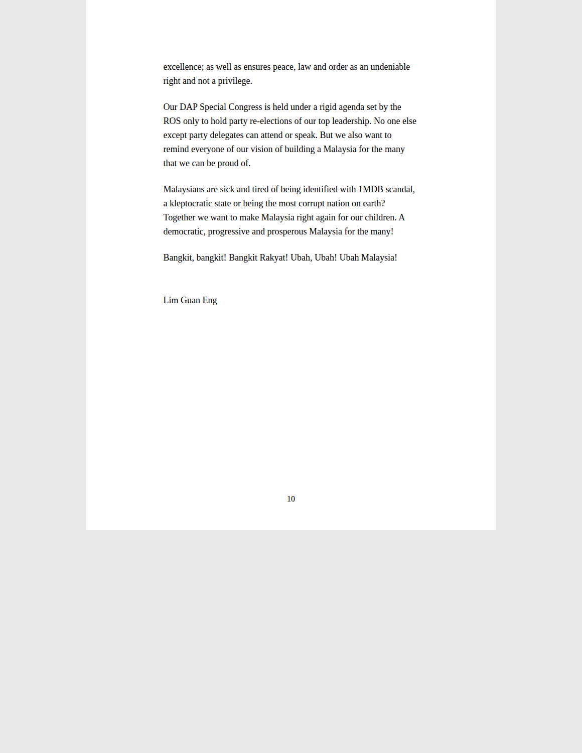excellence; as well as ensures peace, law and order as an undeniable right and not a privilege.
Our DAP Special Congress is held under a rigid agenda set by the ROS only to hold party re-elections of our top leadership. No one else except party delegates can attend or speak. But we also want to remind everyone of our vision of building a Malaysia for the many that we can be proud of.
Malaysians are sick and tired of being identified with 1MDB scandal, a kleptocratic state or being the most corrupt nation on earth? Together we want to make Malaysia right again for our children. A democratic, progressive and prosperous Malaysia for the many!
Bangkit, bangkit! Bangkit Rakyat! Ubah, Ubah! Ubah Malaysia!
Lim Guan Eng
10